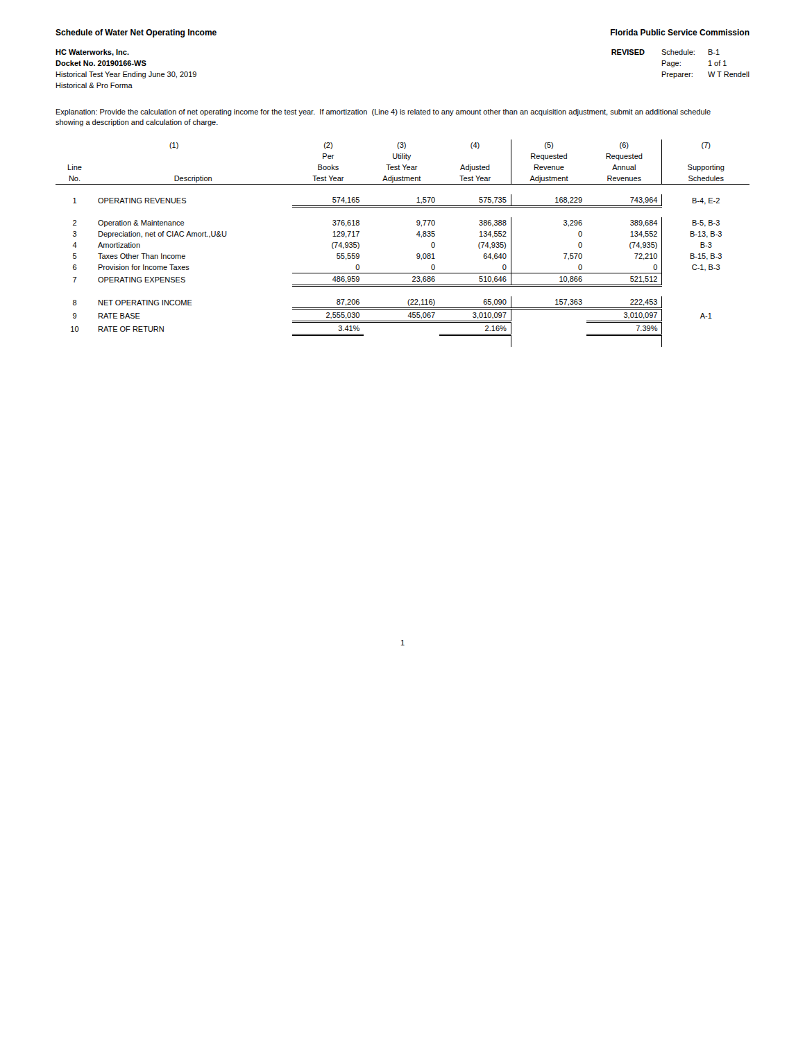Schedule of Water Net Operating Income
Florida Public Service Commission
HC Waterworks, Inc.
Docket No. 20190166-WS
Historical Test Year Ending June 30, 2019
Historical & Pro Forma
REVISED
Schedule: Page: Preparer:
B-1 1 of 1 W T Rendell
Explanation: Provide the calculation of net operating income for the test year. If amortization (Line 4) is related to any amount other than an acquisition adjustment, submit an additional schedule showing a description and calculation of charge.
| (1) | (2) | (3) | (4) | (5) | (6) | (7) |
| --- | --- | --- | --- | --- | --- | --- |
| | | Per | Utility | | Requested | Requested | |
| Line | | Books | Test Year | Adjusted | Revenue | Annual | Supporting |
| No. | Description | Test Year | Adjustment | Test Year | Adjustment | Revenues | Schedules |
| 1 | OPERATING REVENUES | 574,165 | 1,570 | 575,735 | 168,229 | 743,964 | B-4, E-2 |
| 2 | Operation & Maintenance | 376,618 | 9,770 | 386,388 | 3,296 | 389,684 | B-5, B-3 |
| 3 | Depreciation, net of CIAC Amort.,U&U | 129,717 | 4,835 | 134,552 | 0 | 134,552 | B-13, B-3 |
| 4 | Amortization | (74,935) | 0 | (74,935) | 0 | (74,935) | B-3 |
| 5 | Taxes Other Than Income | 55,559 | 9,081 | 64,640 | 7,570 | 72,210 | B-15, B-3 |
| 6 | Provision for Income Taxes | 0 | 0 | 0 | 0 | 0 | C-1, B-3 |
| 7 | OPERATING EXPENSES | 486,959 | 23,686 | 510,646 | 10,866 | 521,512 | |
| 8 | NET OPERATING INCOME | 87,206 | (22,116) | 65,090 | 157,363 | 222,453 | |
| 9 | RATE BASE | 2,555,030 | 455,067 | 3,010,097 | | 3,010,097 | A-1 |
| 10 | RATE OF RETURN | 3.41% | | 2.16% | | 7.39% | |
1